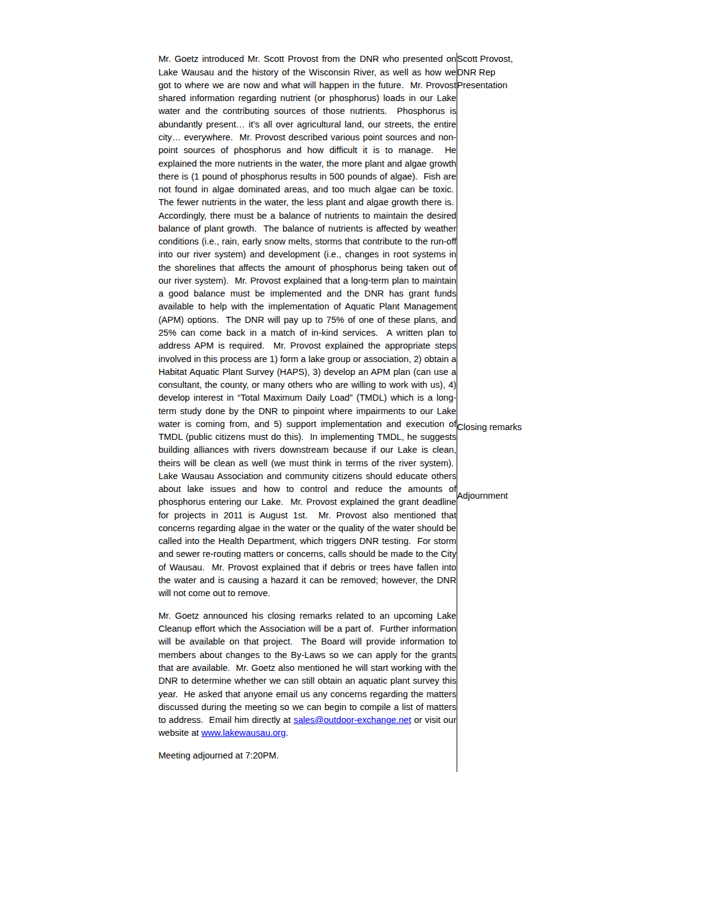| Mr. Goetz introduced Mr. Scott Provost from the DNR who presented on Lake Wausau and the history of the Wisconsin River, as well as how we got to where we are now and what will happen in the future. Mr. Provost shared information regarding nutrient (or phosphorus) loads in our Lake water and the contributing sources of those nutrients. Phosphorus is abundantly present… it’s all over agricultural land, our streets, the entire city… everywhere. Mr. Provost described various point sources and non-point sources of phosphorus and how difficult it is to manage. He explained the more nutrients in the water, the more plant and algae growth there is (1 pound of phosphorus results in 500 pounds of algae). Fish are not found in algae dominated areas, and too much algae can be toxic. The fewer nutrients in the water, the less plant and algae growth there is. Accordingly, there must be a balance of nutrients to maintain the desired balance of plant growth. The balance of nutrients is affected by weather conditions (i.e., rain, early snow melts, storms that contribute to the run-off into our river system) and development (i.e., changes in root systems in the shorelines that affects the amount of phosphorus being taken out of our river system). Mr. Provost explained that a long-term plan to maintain a good balance must be implemented and the DNR has grant funds available to help with the implementation of Aquatic Plant Management (APM) options. The DNR will pay up to 75% of one of these plans, and 25% can come back in a match of in-kind services. A written plan to address APM is required. Mr. Provost explained the appropriate steps involved in this process are 1) form a lake group or association, 2) obtain a Habitat Aquatic Plant Survey (HAPS), 3) develop an APM plan (can use a consultant, the county, or many others who are willing to work with us), 4) develop interest in “Total Maximum Daily Load” (TMDL) which is a long-term study done by the DNR to pinpoint where impairments to our Lake water is coming from, and 5) support implementation and execution of TMDL (public citizens must do this). In implementing TMDL, he suggests building alliances with rivers downstream because if our Lake is clean, theirs will be clean as well (we must think in terms of the river system). Lake Wausau Association and community citizens should educate others about lake issues and how to control and reduce the amounts of phosphorus entering our Lake. Mr. Provost explained the grant deadline for projects in 2011 is August 1st. Mr. Provost also mentioned that concerns regarding algae in the water or the quality of the water should be called into the Health Department, which triggers DNR testing. For storm and sewer re-routing matters or concerns, calls should be made to the City of Wausau. Mr. Provost explained that if debris or trees have fallen into the water and is causing a hazard it can be removed; however, the DNR will not come out to remove. Mr. Goetz announced his closing remarks related to an upcoming Lake Cleanup effort which the Association will be a part of. Further information will be available on that project. The Board will provide information to members about changes to the By-Laws so we can apply for the grants that are available. Mr. Goetz also mentioned he will start working with the DNR to determine whether we can still obtain an aquatic plant survey this year. He asked that anyone email us any concerns regarding the matters discussed during the meeting so we can begin to compile a list of matters to address. Email him directly at sales@outdoor-exchange.net or visit our website at www.lakewausau.org . Meeting adjourned at 7:20PM. | Scott Provost, DNR Rep Presentation Closing remarks Adjournment |